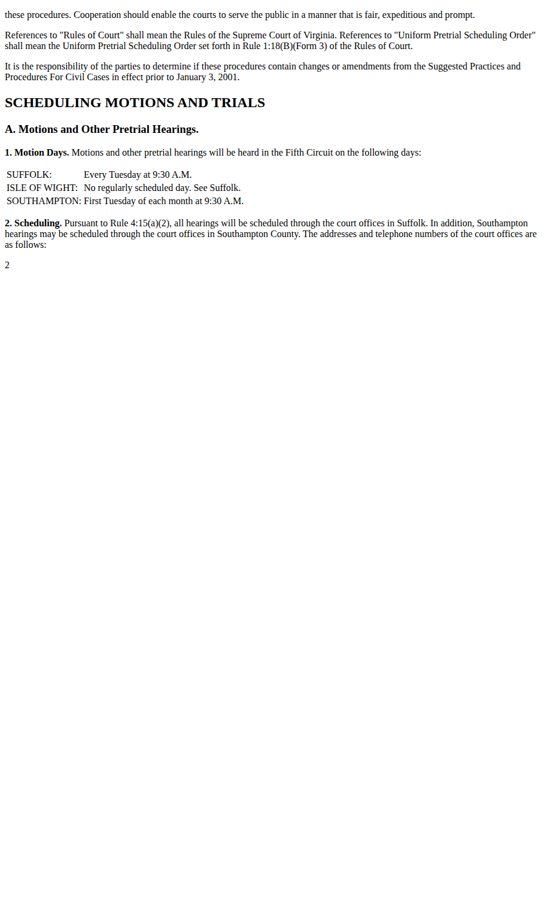these procedures. Cooperation should enable the courts to serve the public in a manner that is fair, expeditious and prompt.
References to "Rules of Court" shall mean the Rules of the Supreme Court of Virginia. References to "Uniform Pretrial Scheduling Order" shall mean the Uniform Pretrial Scheduling Order set forth in Rule 1:18(B)(Form 3) of the Rules of Court.
It is the responsibility of the parties to determine if these procedures contain changes or amendments from the Suggested Practices and Procedures For Civil Cases in effect prior to January 3, 2001.
SCHEDULING MOTIONS AND TRIALS
A. Motions and Other Pretrial Hearings.
1. Motion Days. Motions and other pretrial hearings will be heard in the Fifth Circuit on the following days:
| SUFFOLK: | Every Tuesday at 9:30 A.M. |
| ISLE OF WIGHT: | No regularly scheduled day. See Suffolk. |
| SOUTHAMPTON: | First Tuesday of each month at 9:30 A.M. |
2. Scheduling. Pursuant to Rule 4:15(a)(2), all hearings will be scheduled through the court offices in Suffolk. In addition, Southampton hearings may be scheduled through the court offices in Southampton County. The addresses and telephone numbers of the court offices are as follows:
2